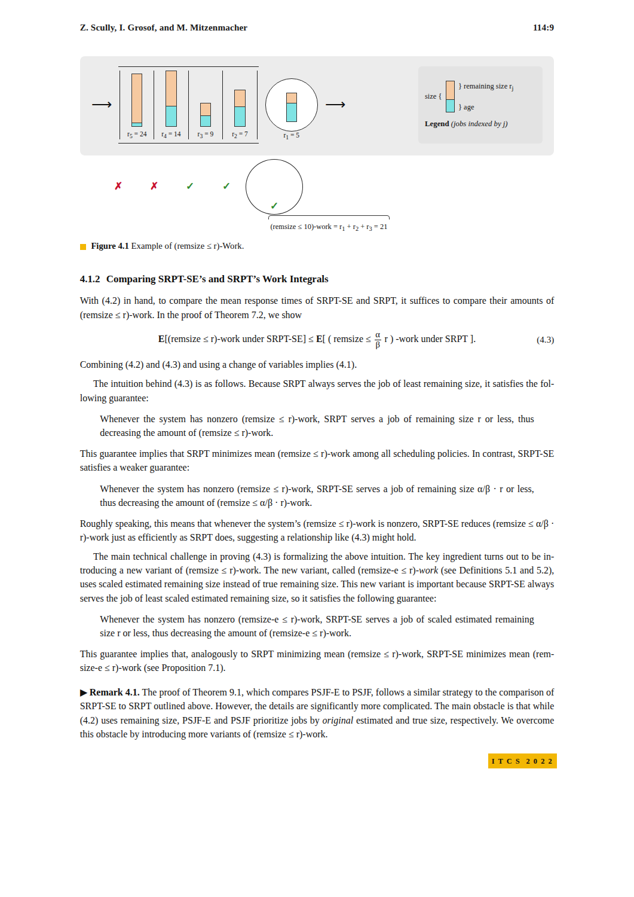Z. Scully, I. Grosof, and M. Mitzenmacher 114:9
⟶
r5 = 24
r4 = 14
r3 = 9
r2 = 7
r1 = 5
⟶
size {
} remaining size rj } age
Legend (jobs indexed by j)
✗ ✗ ✓ ✓ ✓
(remsize ≤ 10)-work = r1 + r2 + r3 = 21
Figure 4.1 Example of (remsize ≤ r)-Work.
4.1.2 Comparing SRPT-SE’s and SRPT’s Work Integrals
With (4.2) in hand, to compare the mean response times of SRPT-SE and SRPT, it suffices to compare their amounts of (remsize ≤ r)-work. In the proof of Theorem 7.2, we show
E[(remsize ≤ r)-work under SRPT-SE] ≤ E[ ( remsize ≤ αβ r ) -work under SRPT ]. (4.3)
Combining (4.2) and (4.3) and using a change of variables implies (4.1).
The intuition behind (4.3) is as follows. Because SRPT always serves the job of least remaining size, it satisfies the following guarantee:
Whenever the system has nonzero (remsize ≤ r)-work, SRPT serves a job of remaining size r or less, thus decreasing the amount of (remsize ≤ r)-work.
This guarantee implies that SRPT minimizes mean (remsize ≤ r)-work among all scheduling policies. In contrast, SRPT-SE satisfies a weaker guarantee:
Whenever the system has nonzero (remsize ≤ r)-work, SRPT-SE serves a job of remaining size α/β · r or less, thus decreasing the amount of (remsize ≤ α/β · r)-work.
Roughly speaking, this means that whenever the system’s (remsize ≤ r)-work is nonzero, SRPT-SE reduces (remsize ≤ α/β · r)-work just as efficiently as SRPT does, suggesting a relationship like (4.3) might hold.
The main technical challenge in proving (4.3) is formalizing the above intuition. The key ingredient turns out to be introducing a new variant of (remsize ≤ r)-work. The new variant, called (remsize-e ≤ r)-work (see Definitions 5.1 and 5.2), uses scaled estimated remaining size instead of true remaining size. This new variant is important because SRPT-SE always serves the job of least scaled estimated remaining size, so it satisfies the following guarantee:
Whenever the system has nonzero (remsize-e ≤ r)-work, SRPT-SE serves a job of scaled estimated remaining size r or less, thus decreasing the amount of (remsize-e ≤ r)-work.
This guarantee implies that, analogously to SRPT minimizing mean (remsize ≤ r)-work, SRPT-SE minimizes mean (remsize-e ≤ r)-work (see Proposition 7.1).
▶ Remark 4.1. The proof of Theorem 9.1, which compares PSJF-E to PSJF, follows a similar strategy to the comparison of SRPT-SE to SRPT outlined above. However, the details are significantly more complicated. The main obstacle is that while (4.2) uses remaining size, PSJF-E and PSJF prioritize jobs by original estimated and true size, respectively. We overcome this obstacle by introducing more variants of (remsize ≤ r)-work.
I T C S 2 0 2 2